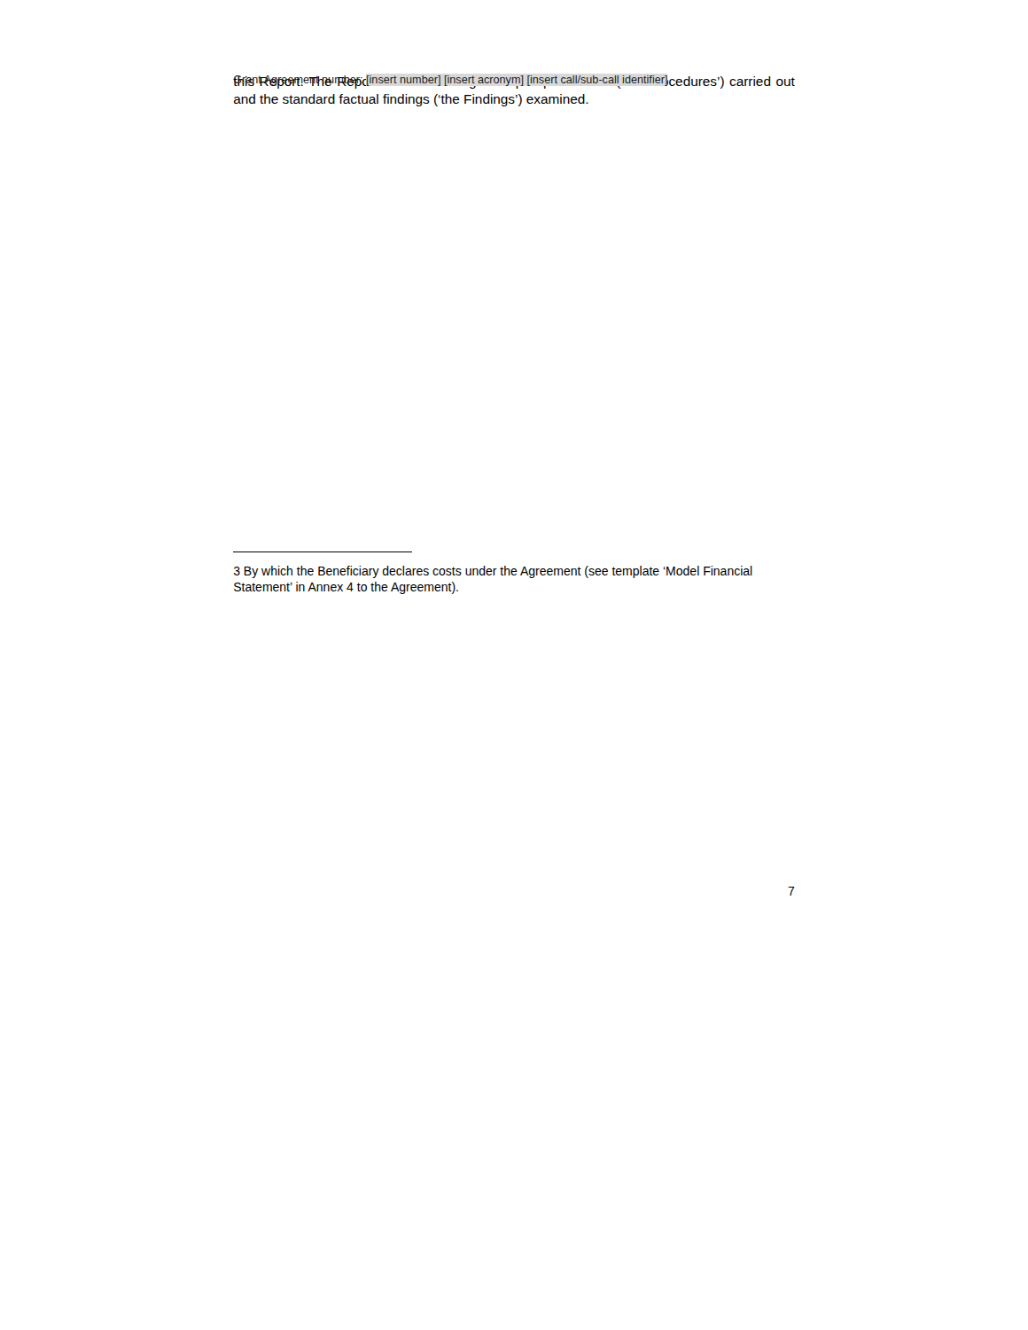Grant Agreement number: [insert number] [insert acronym] [insert call/sub-call identifier]
this Report. The Report includes the agreed-upon procedures (‘the Procedures’) carried out and the standard factual findings (‘the Findings’) examined.
3 By which the Beneficiary declares costs under the Agreement (see template ‘Model Financial Statement’ in Annex 4 to the Agreement).
7